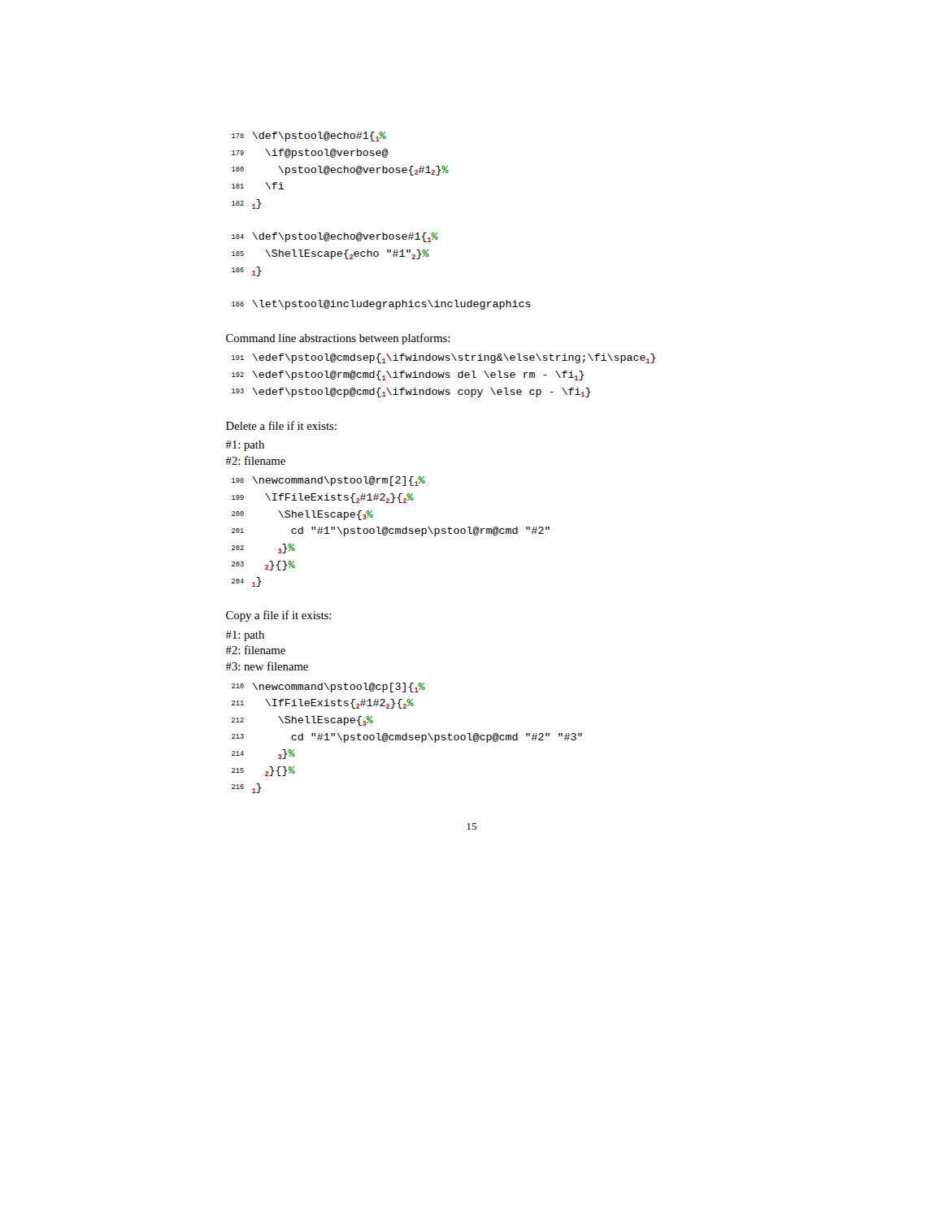178\def\pstool@echo#1{1%
179 \if@pstool@verbose@
180 \pstool@echo@verbose{2#12}%
181 \fi
1821}
184\def\pstool@echo@verbose#1{1%
185 \ShellEscape{2echo "#1"2}%
1861}
188\let\pstool@includegraphics\includegraphics
Command line abstractions between platforms:
191\edef\pstool@cmdsep{1\ifwindows\string&\else\string;\fi\space1}
192\edef\pstool@rm@cmd{1\ifwindows del \else rm - \fi1}
193\edef\pstool@cp@cmd{1\ifwindows copy \else cp - \fi1}
Delete a file if it exists:
#1: path
#2: filename
198\newcommand\pstool@rm[2]{1%
199 \IfFileExists{2#1#22}{2%
200 \ShellEscape{3%
201 cd "#1"\pstool@cmdsep\pstool@rm@cmd "#2"
202 3}%
203 2}{}%
2041}
Copy a file if it exists:
#1: path
#2: filename
#3: new filename
210\newcommand\pstool@cp[3]{1%
211 \IfFileExists{2#1#22}{2%
212 \ShellEscape{3%
213 cd "#1"\pstool@cmdsep\pstool@cp@cmd "#2" "#3"
214 3}%
215 2}{}%
2161}
15